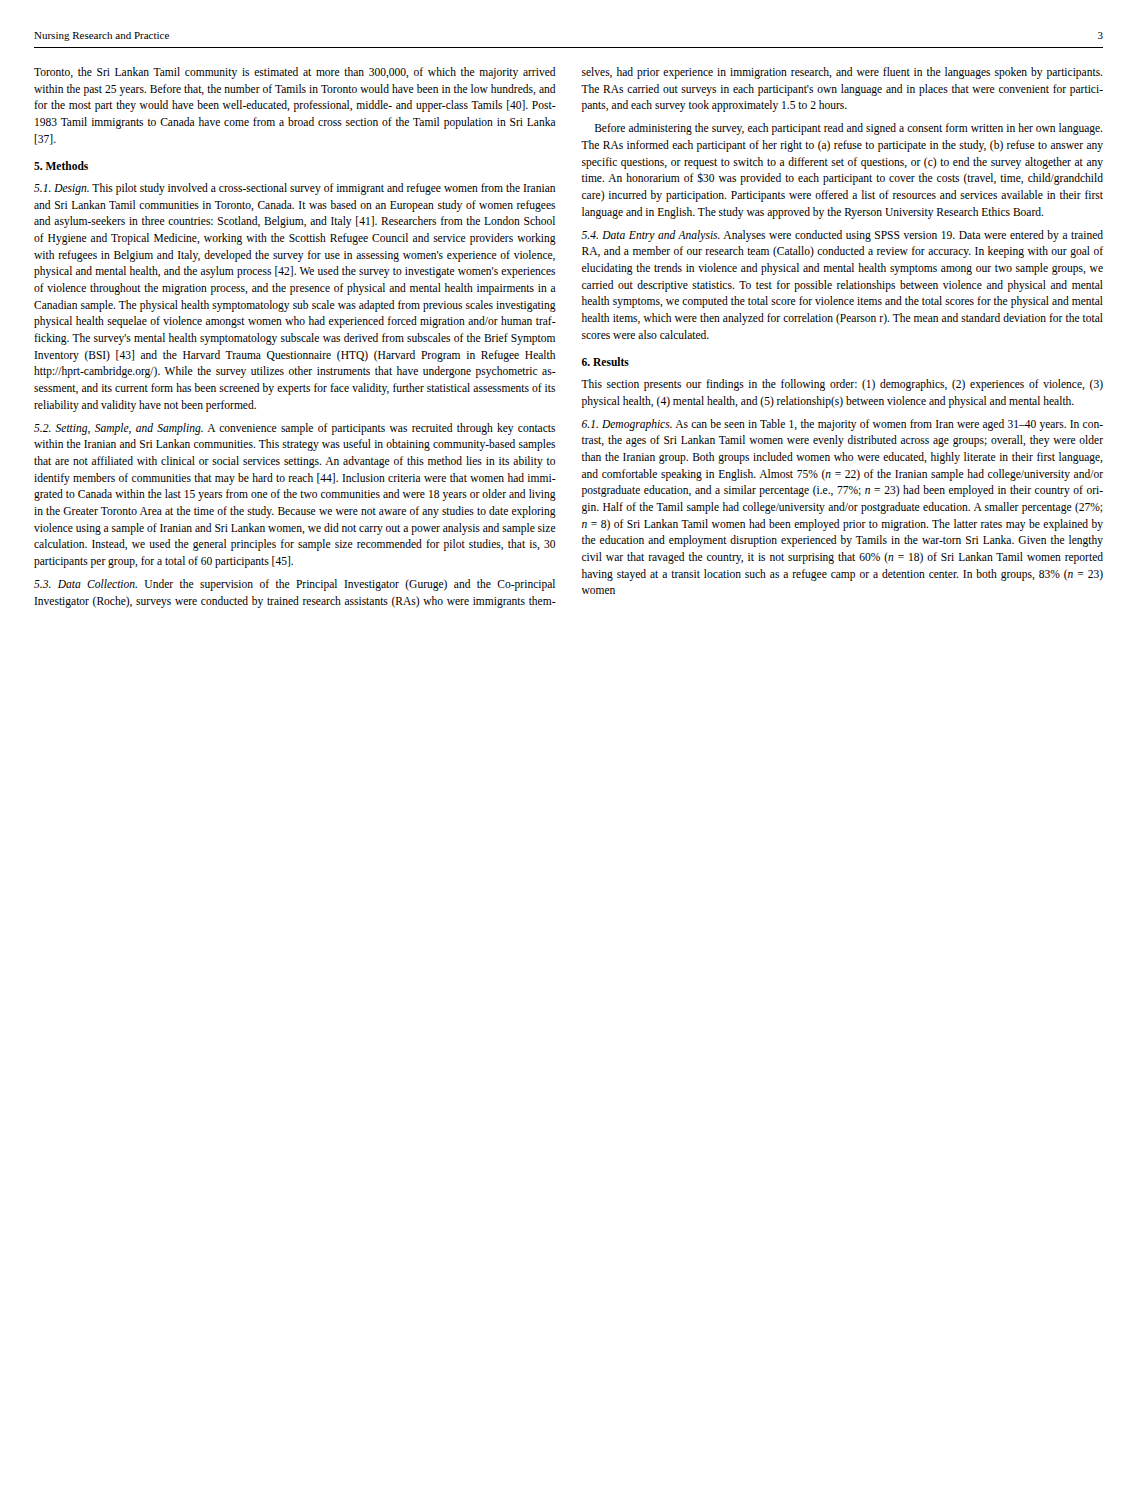Nursing Research and Practice 3
Toronto, the Sri Lankan Tamil community is estimated at more than 300,000, of which the majority arrived within the past 25 years. Before that, the number of Tamils in Toronto would have been in the low hundreds, and for the most part they would have been well-educated, professional, middle- and upper-class Tamils [40]. Post-1983 Tamil immigrants to Canada have come from a broad cross section of the Tamil population in Sri Lanka [37].
5. Methods
5.1. Design. This pilot study involved a cross-sectional survey of immigrant and refugee women from the Iranian and Sri Lankan Tamil communities in Toronto, Canada. It was based on an European study of women refugees and asylum-seekers in three countries: Scotland, Belgium, and Italy [41]. Researchers from the London School of Hygiene and Tropical Medicine, working with the Scottish Refugee Council and service providers working with refugees in Belgium and Italy, developed the survey for use in assessing women's experience of violence, physical and mental health, and the asylum process [42]. We used the survey to investigate women's experiences of violence throughout the migration process, and the presence of physical and mental health impairments in a Canadian sample. The physical health symptomatology sub scale was adapted from previous scales investigating physical health sequelae of violence amongst women who had experienced forced migration and/or human trafficking. The survey's mental health symptomatology subscale was derived from subscales of the Brief Symptom Inventory (BSI) [43] and the Harvard Trauma Questionnaire (HTQ) (Harvard Program in Refugee Health http://hprt-cambridge.org/). While the survey utilizes other instruments that have undergone psychometric assessment, and its current form has been screened by experts for face validity, further statistical assessments of its reliability and validity have not been performed.
5.2. Setting, Sample, and Sampling. A convenience sample of participants was recruited through key contacts within the Iranian and Sri Lankan communities. This strategy was useful in obtaining community-based samples that are not affiliated with clinical or social services settings. An advantage of this method lies in its ability to identify members of communities that may be hard to reach [44]. Inclusion criteria were that women had immigrated to Canada within the last 15 years from one of the two communities and were 18 years or older and living in the Greater Toronto Area at the time of the study. Because we were not aware of any studies to date exploring violence using a sample of Iranian and Sri Lankan women, we did not carry out a power analysis and sample size calculation. Instead, we used the general principles for sample size recommended for pilot studies, that is, 30 participants per group, for a total of 60 participants [45].
5.3. Data Collection. Under the supervision of the Principal Investigator (Guruge) and the Co-principal Investigator (Roche), surveys were conducted by trained research assistants (RAs) who were immigrants themselves, had prior experience in immigration research, and were fluent in the languages spoken by participants. The RAs carried out surveys in each participant's own language and in places that were convenient for participants, and each survey took approximately 1.5 to 2 hours.
Before administering the survey, each participant read and signed a consent form written in her own language. The RAs informed each participant of her right to (a) refuse to participate in the study, (b) refuse to answer any specific questions, or request to switch to a different set of questions, or (c) to end the survey altogether at any time. An honorarium of $30 was provided to each participant to cover the costs (travel, time, child/grandchild care) incurred by participation. Participants were offered a list of resources and services available in their first language and in English. The study was approved by the Ryerson University Research Ethics Board.
5.4. Data Entry and Analysis. Analyses were conducted using SPSS version 19. Data were entered by a trained RA, and a member of our research team (Catallo) conducted a review for accuracy. In keeping with our goal of elucidating the trends in violence and physical and mental health symptoms among our two sample groups, we carried out descriptive statistics. To test for possible relationships between violence and physical and mental health symptoms, we computed the total score for violence items and the total scores for the physical and mental health items, which were then analyzed for correlation (Pearson r). The mean and standard deviation for the total scores were also calculated.
6. Results
This section presents our findings in the following order: (1) demographics, (2) experiences of violence, (3) physical health, (4) mental health, and (5) relationship(s) between violence and physical and mental health.
6.1. Demographics. As can be seen in Table 1, the majority of women from Iran were aged 31–40 years. In contrast, the ages of Sri Lankan Tamil women were evenly distributed across age groups; overall, they were older than the Iranian group. Both groups included women who were educated, highly literate in their first language, and comfortable speaking in English. Almost 75% (n = 22) of the Iranian sample had college/university and/or postgraduate education, and a similar percentage (i.e., 77%; n = 23) had been employed in their country of origin. Half of the Tamil sample had college/university and/or postgraduate education. A smaller percentage (27%; n = 8) of Sri Lankan Tamil women had been employed prior to migration. The latter rates may be explained by the education and employment disruption experienced by Tamils in the war-torn Sri Lanka. Given the lengthy civil war that ravaged the country, it is not surprising that 60% (n = 18) of Sri Lankan Tamil women reported having stayed at a transit location such as a refugee camp or a detention center. In both groups, 83% (n = 23) women